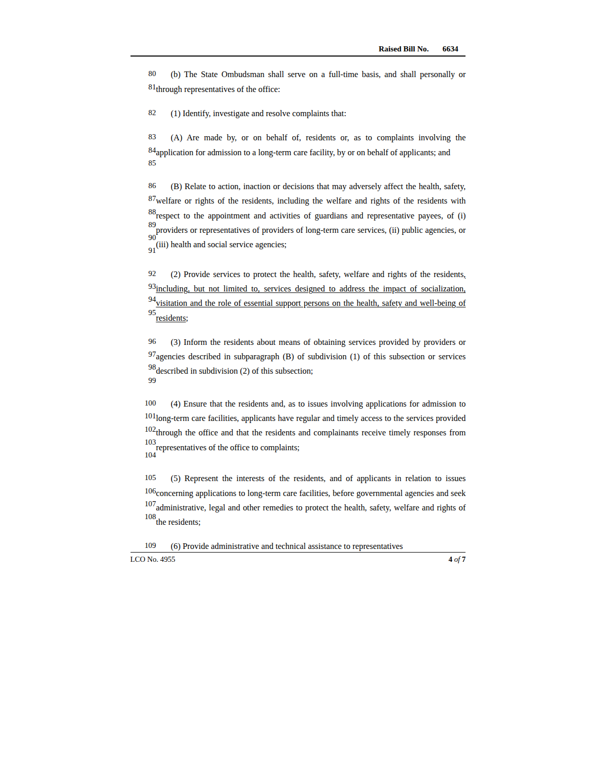Raised Bill No. 6634
| 80 81 | (b) The State Ombudsman shall serve on a full-time basis, and shall personally or through representatives of the office: |
| 82 | (1) Identify, investigate and resolve complaints that: |
| 83 84 85 | (A) Are made by, or on behalf of, residents or, as to complaints involving the application for admission to a long-term care facility, by or on behalf of applicants; and |
| 86 87 88 89 90 91 | (B) Relate to action, inaction or decisions that may adversely affect the health, safety, welfare or rights of the residents, including the welfare and rights of the residents with respect to the appointment and activities of guardians and representative payees, of (i) providers or representatives of providers of long-term care services, (ii) public agencies, or (iii) health and social service agencies; |
| 92 93 94 95 | (2) Provide services to protect the health, safety, welfare and rights of the residents , including, but not limited to, services designed to address the impact of socialization, visitation and the role of essential support persons on the health, safety and well-being of residents ; |
| 96 97 98 99 | (3) Inform the residents about means of obtaining services provided by providers or agencies described in subparagraph (B) of subdivision (1) of this subsection or services described in subdivision (2) of this subsection; |
| 100 101 102 103 104 | (4) Ensure that the residents and, as to issues involving applications for admission to long-term care facilities, applicants have regular and timely access to the services provided through the office and that the residents and complainants receive timely responses from representatives of the office to complaints; |
| 105 106 107 108 | (5) Represent the interests of the residents, and of applicants in relation to issues concerning applications to long-term care facilities, before governmental agencies and seek administrative, legal and other remedies to protect the health, safety, welfare and rights of the residents; |
| 109 | (6) Provide administrative and technical assistance to representatives |
LCO No. 4955
4 of 7